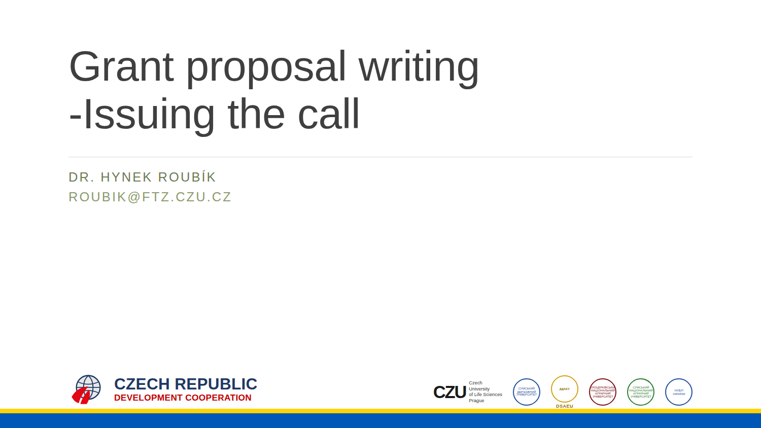Grant proposal writing
-Issuing the call
Dr. Hynek Roubík
roubik@ftz.czu.cz
CZECH REPUBLIC
DEVELOPMENT COOPERATION
CZU Czech
University
of Life Sciences
Prague
СУМСЬКИЙ
ДЕРЖАВНИЙ
УНІВЕРСИТЕТ
ДДАЕУ
DSAEU
БІЛОЦЕРКІВСЬКИЙ
НАЦІОНАЛЬНИЙ
АГРАРНИЙ
УНІВЕРСИТЕТ
СУМСЬКИЙ
НАЦІОНАЛЬНИЙ
АГРАРНИЙ
УНІВЕРСИТЕТ
НУБіП
УКРАЇНИ